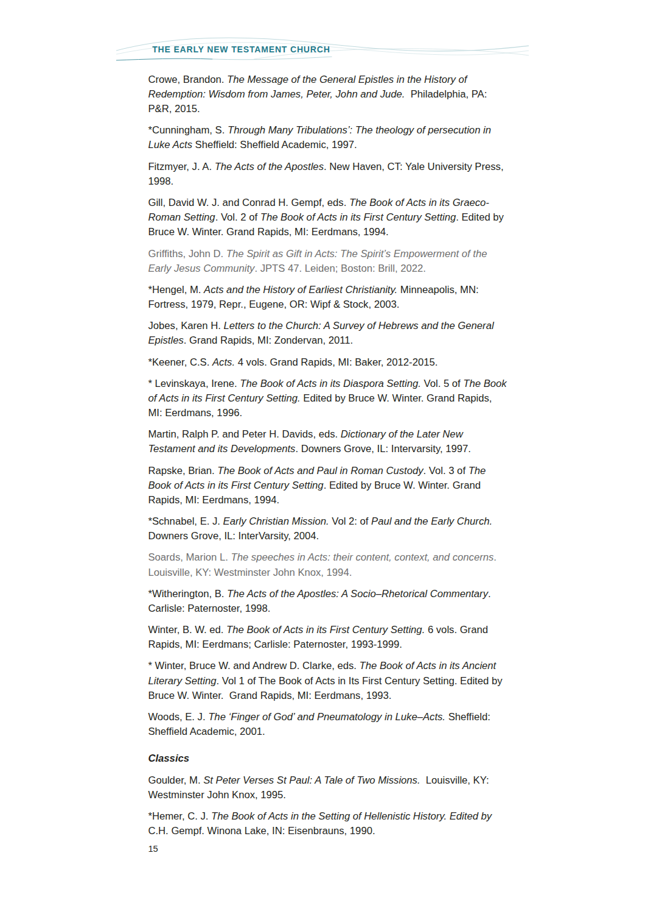The Early New Testament Church
Crowe, Brandon. The Message of the General Epistles in the History of Redemption: Wisdom from James, Peter, John and Jude. Philadelphia, PA: P&R, 2015.
*Cunningham, S. Through Many Tribulations’: The theology of persecution in Luke Acts Sheffield: Sheffield Academic, 1997.
Fitzmyer, J. A. The Acts of the Apostles. New Haven, CT: Yale University Press, 1998.
Gill, David W. J. and Conrad H. Gempf, eds. The Book of Acts in its Graeco-Roman Setting. Vol. 2 of The Book of Acts in its First Century Setting. Edited by Bruce W. Winter. Grand Rapids, MI: Eerdmans, 1994.
Griffiths, John D. The Spirit as Gift in Acts: The Spirit’s Empowerment of the Early Jesus Community. JPTS 47. Leiden; Boston: Brill, 2022.
*Hengel, M. Acts and the History of Earliest Christianity. Minneapolis, MN: Fortress, 1979, Repr., Eugene, OR: Wipf & Stock, 2003.
Jobes, Karen H. Letters to the Church: A Survey of Hebrews and the General Epistles. Grand Rapids, MI: Zondervan, 2011.
*Keener, C.S. Acts. 4 vols. Grand Rapids, MI: Baker, 2012-2015.
* Levinskaya, Irene. The Book of Acts in its Diaspora Setting. Vol. 5 of The Book of Acts in its First Century Setting. Edited by Bruce W. Winter. Grand Rapids, MI: Eerdmans, 1996.
Martin, Ralph P. and Peter H. Davids, eds. Dictionary of the Later New Testament and its Developments. Downers Grove, IL: Intervarsity, 1997.
Rapske, Brian. The Book of Acts and Paul in Roman Custody. Vol. 3 of The Book of Acts in its First Century Setting. Edited by Bruce W. Winter. Grand Rapids, MI: Eerdmans, 1994.
*Schnabel, E. J. Early Christian Mission. Vol 2: of Paul and the Early Church. Downers Grove, IL: InterVarsity, 2004.
Soards, Marion L. The speeches in Acts: their content, context, and concerns. Louisville, KY: Westminster John Knox, 1994.
*Witherington, B. The Acts of the Apostles: A Socio–Rhetorical Commentary. Carlisle: Paternoster, 1998.
Winter, B. W. ed. The Book of Acts in its First Century Setting. 6 vols. Grand Rapids, MI: Eerdmans; Carlisle: Paternoster, 1993-1999.
* Winter, Bruce W. and Andrew D. Clarke, eds. The Book of Acts in its Ancient Literary Setting. Vol 1 of The Book of Acts in Its First Century Setting. Edited by Bruce W. Winter. Grand Rapids, MI: Eerdmans, 1993.
Woods, E. J. The ‘Finger of God’ and Pneumatology in Luke–Acts. Sheffield: Sheffield Academic, 2001.
Classics
Goulder, M. St Peter Verses St Paul: A Tale of Two Missions. Louisville, KY: Westminster John Knox, 1995.
*Hemer, C. J. The Book of Acts in the Setting of Hellenistic History. Edited by C.H. Gempf. Winona Lake, IN: Eisenbrauns, 1990.
15